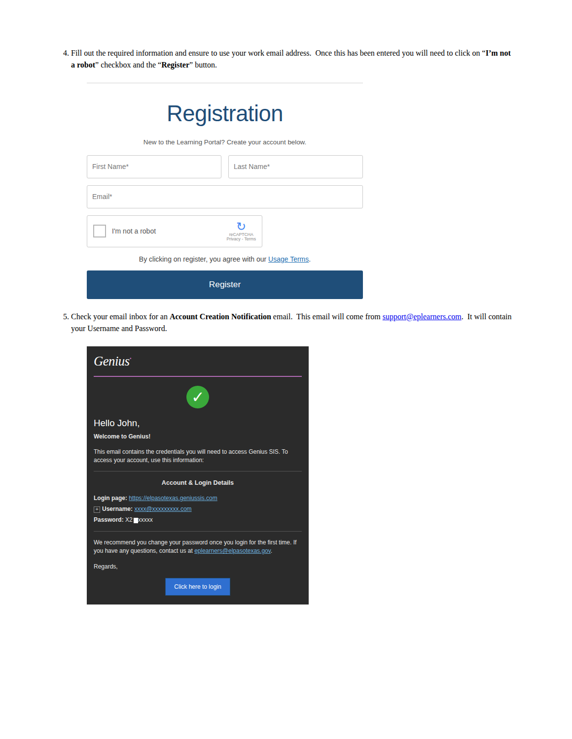Fill out the required information and ensure to use your work email address. Once this has been entered you will need to click on “I’m not a robot” checkbox and the “Register” button.
Registration
New to the Learning Portal? Create your account below.
First Name*
Last Name*
Email*
I'm not a robot
↻
reCAPTCHA
Privacy - Terms
By clicking on register, you agree with our Usage Terms.
Register
Check your email inbox for an Account Creation Notification email. This email will come from support@eplearners.com. It will contain your Username and Password.
Genius•
✓
Hello John,
Welcome to Genius!
This email contains the credentials you will need to access Genius SIS. To access your account, use this information:
Account & Login Details
Login page: https://elpasotexas.geniussis.com
+Username: xxxx@xxxxxxxxx.com
Password: X2 xxxxx
We recommend you change your password once you login for the first time. If you have any questions, contact us at eplearners@elpasotexas.gov.
Regards,
Click here to login